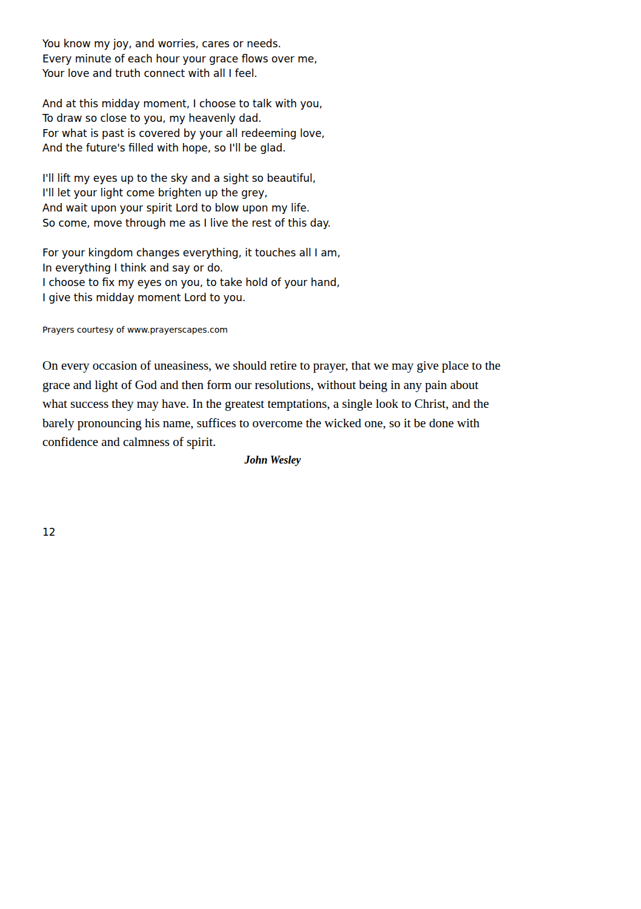You know my joy, and worries, cares or needs.
Every minute of each hour your grace flows over me,
Your love and truth connect with all I feel.
And at this midday moment, I choose to talk with you,
To draw so close to you, my heavenly dad.
For what is past is covered by your all redeeming love,
And the future's filled with hope, so I'll be glad.
I'll lift my eyes up to the sky and a sight so beautiful,
I'll let your light come brighten up the grey,
And wait upon your spirit Lord to blow upon my life.
So come, move through me as I live the rest of this day.
For your kingdom changes everything, it touches all I am,
In everything I think and say or do.
I choose to fix my eyes on you, to take hold of your hand,
I give this midday moment Lord to you.
Prayers courtesy of www.prayerscapes.com
On every occasion of uneasiness, we should retire to prayer, that we may give place to the grace and light of God and then form our resolutions, without being in any pain about what success they may have. In the greatest temptations, a single look to Christ, and the barely pronouncing his name, suffices to overcome the wicked one, so it be done with confidence and calmness of spirit.
John Wesley
12